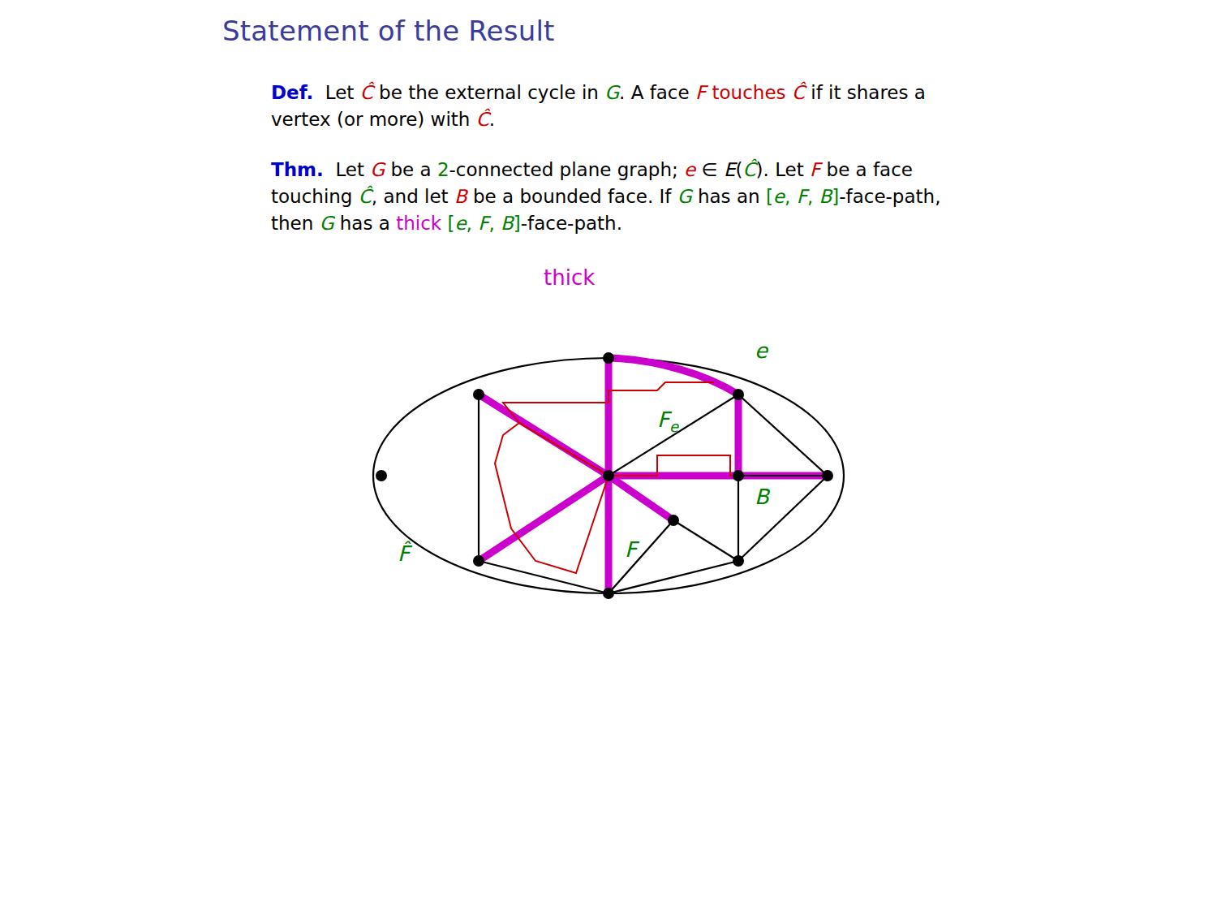Statement of the Result
Def. Let Ĉ be the external cycle in G. A face F touches Ĉ if it shares a vertex (or more) with Ĉ.
Thm. Let G be a 2-connected plane graph; e ∈ E(Ĉ). Let F be a face touching Ĉ, and let B be a bounded face. If G has an [e, F, B]-face-path, then G has a thick [e, F, B]-face-path.
thick e Fe B F F̂